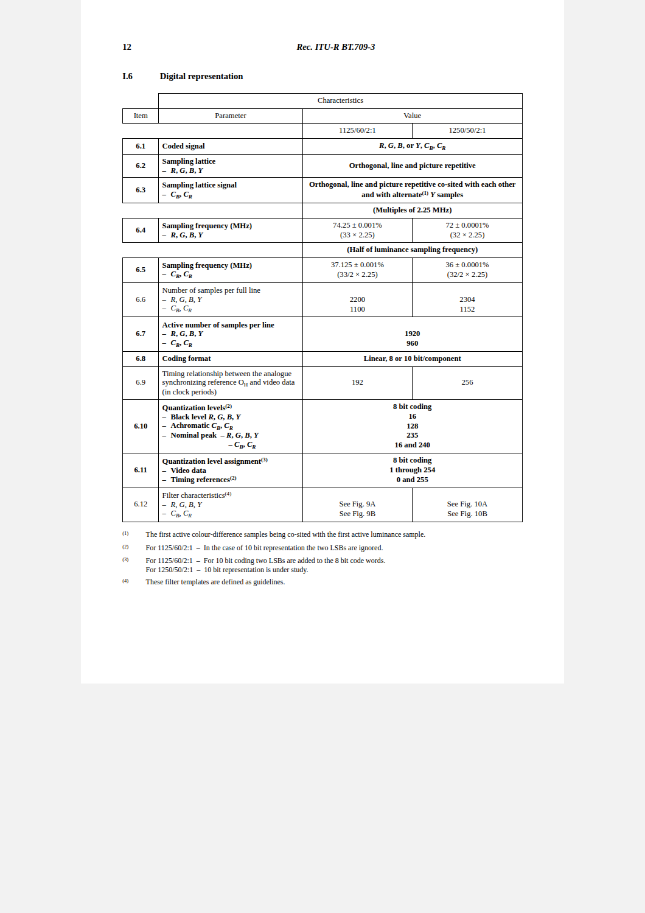12
Rec. ITU-R BT.709-3
I.6 Digital representation
| | Characteristics |
| Item | Parameter | Value |
| | | 1125/60/2:1 | 1250/50/2:1 |
| 6.1 | Coded signal | R , G , B , or Y , C B , C R |
| 6.2 | Sampling lattice – R , G , B , Y | Orthogonal, line and picture repetitive |
| 6.3 | Sampling lattice signal – C B , C R | Orthogonal, line and picture repetitive co-sited with each other and with alternate (1) Y samples |
| | | (Multiples of 2.25 MHz) |
| 6.4 | Sampling frequency (MHz) – R , G , B , Y | 74.25 ± 0.001% (33 × 2.25) | 72 ± 0.0001% (32 × 2.25) |
| | | (Half of luminance sampling frequency) |
| 6.5 | Sampling frequency (MHz) – C B , C R | 37.125 ± 0.001% (33/2 × 2.25) | 36 ± 0.0001% (32/2 × 2.25) |
| 6.6 | Number of samples per full line – R , G , B , Y – C B , C R | 2200 1100 | 2304 1152 |
| 6.7 | Active number of samples per line – R , G , B , Y – C B , C R | 1920 960 |
| 6.8 | Coding format | Linear, 8 or 10 bit/component |
| 6.9 | Timing relationship between the analogue synchronizing reference O H and video data (in clock periods) | 192 | 256 |
| 6.10 | Quantization levels (2) – Black level R , G , B , Y – Achromatic C B , C R – Nominal peak – R , G , B , Y – C B , C R | 8 bit coding 16 128 235 16 and 240 |
| 6.11 | Quantization level assignment (3) – Video data – Timing references (2) | 8 bit coding 1 through 254 0 and 255 |
| 6.12 | Filter characteristics (4) – R , G , B , Y – C B , C R | See Fig. 9A See Fig. 9B | See Fig. 10A See Fig. 10B |
(1)
The first active colour-difference samples being co-sited with the first active luminance sample.
(2)
For 1125/60/2:1 – In the case of 10 bit representation the two LSBs are ignored.
(3)
For 1125/60/2:1 – For 10 bit coding two LSBs are added to the 8 bit code words. For 1250/50/2:1 – 10 bit representation is under study.
(4)
These filter templates are defined as guidelines.